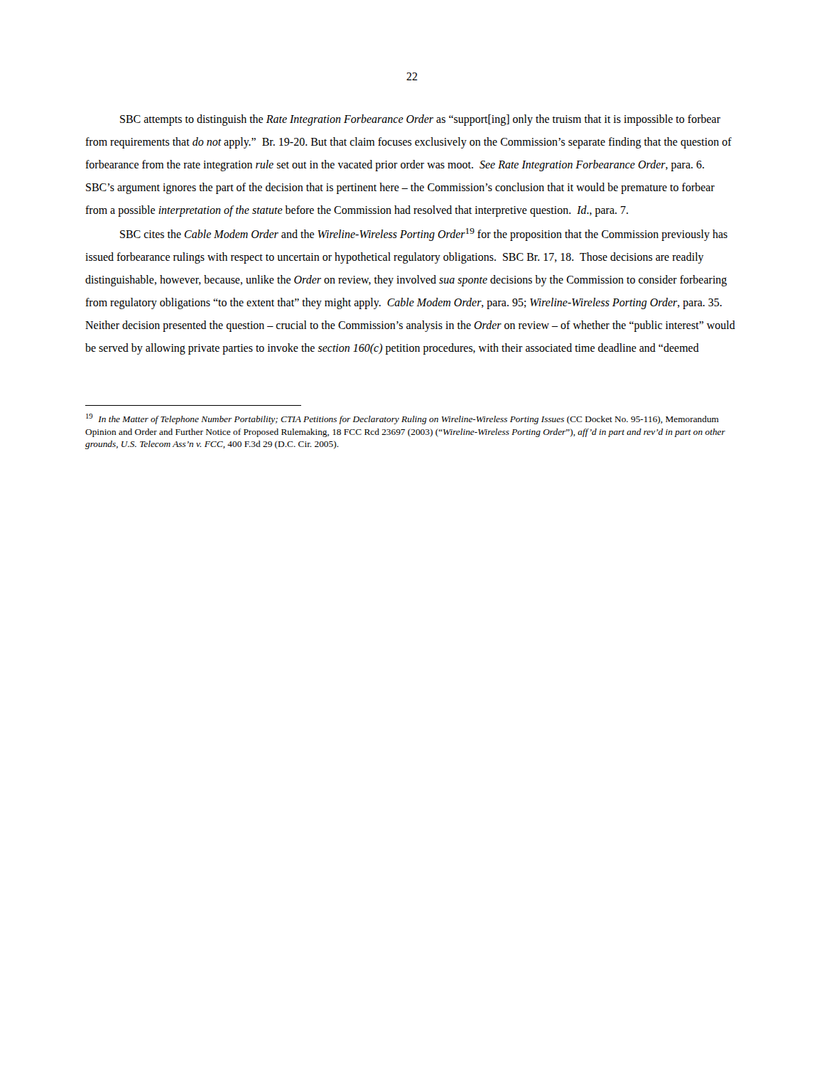22
SBC attempts to distinguish the Rate Integration Forbearance Order as “support[ing] only the truism that it is impossible to forbear from requirements that do not apply.” Br. 19-20. But that claim focuses exclusively on the Commission’s separate finding that the question of forbearance from the rate integration rule set out in the vacated prior order was moot. See Rate Integration Forbearance Order, para. 6. SBC’s argument ignores the part of the decision that is pertinent here – the Commission’s conclusion that it would be premature to forbear from a possible interpretation of the statute before the Commission had resolved that interpretive question. Id., para. 7.
SBC cites the Cable Modem Order and the Wireline-Wireless Porting Order19 for the proposition that the Commission previously has issued forbearance rulings with respect to uncertain or hypothetical regulatory obligations. SBC Br. 17, 18. Those decisions are readily distinguishable, however, because, unlike the Order on review, they involved sua sponte decisions by the Commission to consider forbearing from regulatory obligations “to the extent that” they might apply. Cable Modem Order, para. 95; Wireline-Wireless Porting Order, para. 35. Neither decision presented the question – crucial to the Commission’s analysis in the Order on review – of whether the “public interest” would be served by allowing private parties to invoke the section 160(c) petition procedures, with their associated time deadline and “deemed
19 In the Matter of Telephone Number Portability; CTIA Petitions for Declaratory Ruling on Wireline-Wireless Porting Issues (CC Docket No. 95-116), Memorandum Opinion and Order and Further Notice of Proposed Rulemaking, 18 FCC Rcd 23697 (2003) (“Wireline-Wireless Porting Order”), aff’d in part and rev’d in part on other grounds, U.S. Telecom Ass’n v. FCC, 400 F.3d 29 (D.C. Cir. 2005).